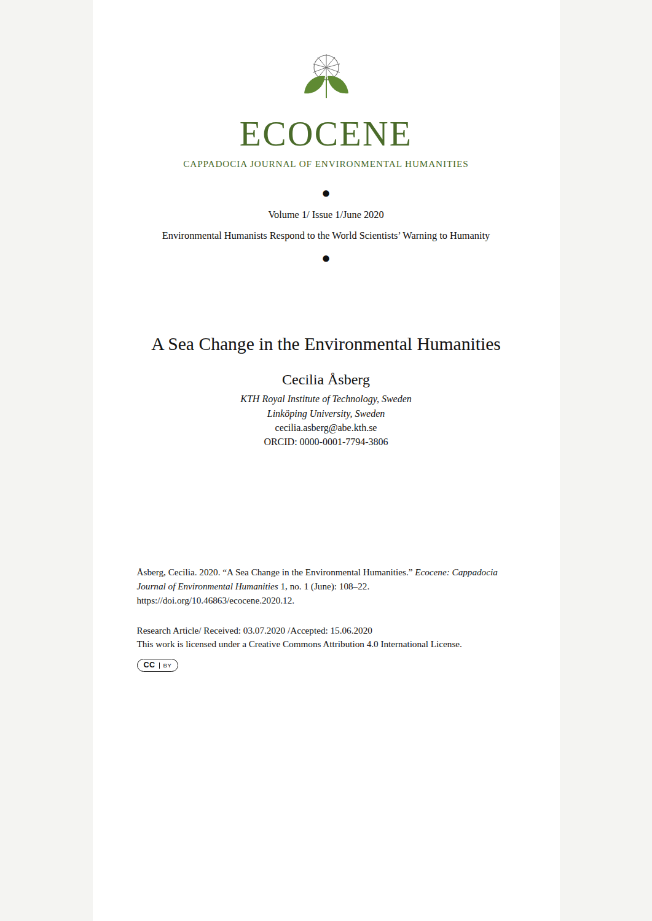ECOCENE
Cappadocia Journal of Environmental Humanities
●
Volume 1/ Issue 1/June 2020
Environmental Humanists Respond to the World Scientists’ Warning to Humanity
●
A Sea Change in the Environmental Humanities
Cecilia Åsberg
KTH Royal Institute of Technology, Sweden
Linköping University, Sweden
cecilia.asberg@abe.kth.se
ORCID: 0000-0001-7794-3806
Åsberg, Cecilia. 2020. “A Sea Change in the Environmental Humanities.” Ecocene: Cappadocia Journal of Environmental Humanities 1, no. 1 (June): 108–22.
https://doi.org/10.46863/ecocene.2020.12.
Research Article/ Received: 03.07.2020 /Accepted: 15.06.2020
This work is licensed under a Creative Commons Attribution 4.0 International License.
CC BY